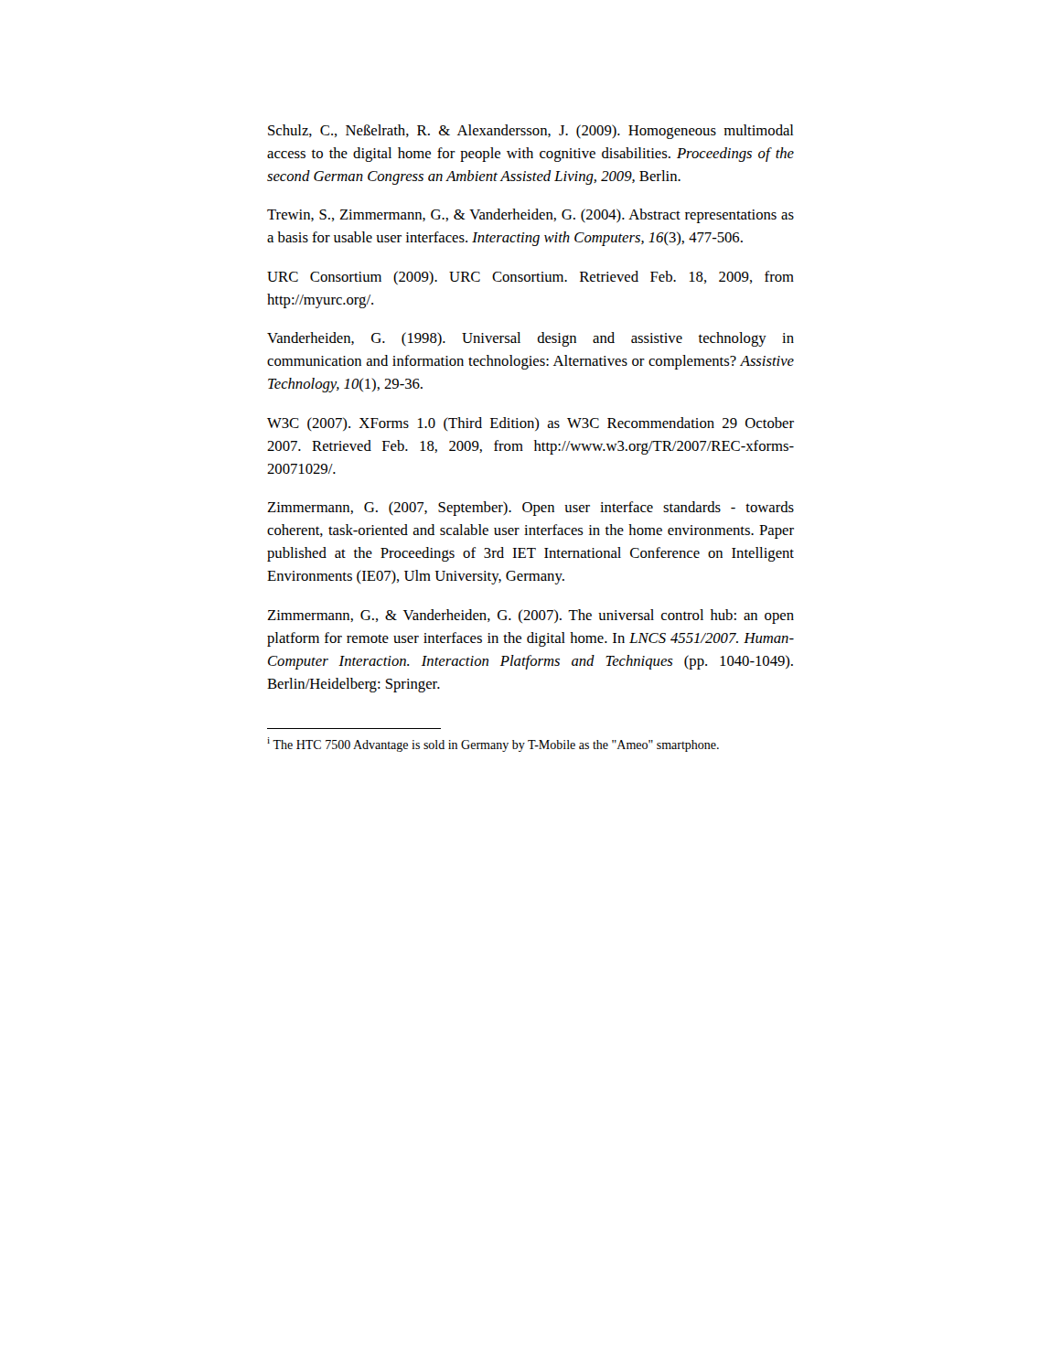Schulz, C., Neßelrath, R. & Alexandersson, J. (2009). Homogeneous multimodal access to the digital home for people with cognitive disabilities. Proceedings of the second German Congress an Ambient Assisted Living, 2009, Berlin.
Trewin, S., Zimmermann, G., & Vanderheiden, G. (2004). Abstract representations as a basis for usable user interfaces. Interacting with Computers, 16(3), 477-506.
URC Consortium (2009). URC Consortium. Retrieved Feb. 18, 2009, from http://myurc.org/.
Vanderheiden, G. (1998). Universal design and assistive technology in communication and information technologies: Alternatives or complements? Assistive Technology, 10(1), 29-36.
W3C (2007). XForms 1.0 (Third Edition) as W3C Recommendation 29 October 2007. Retrieved Feb. 18, 2009, from http://www.w3.org/TR/2007/REC-xforms-20071029/.
Zimmermann, G. (2007, September). Open user interface standards - towards coherent, task-oriented and scalable user interfaces in the home environments. Paper published at the Proceedings of 3rd IET International Conference on Intelligent Environments (IE07), Ulm University, Germany.
Zimmermann, G., & Vanderheiden, G. (2007). The universal control hub: an open platform for remote user interfaces in the digital home. In LNCS 4551/2007. Human-Computer Interaction. Interaction Platforms and Techniques (pp. 1040-1049). Berlin/Heidelberg: Springer.
i The HTC 7500 Advantage is sold in Germany by T-Mobile as the "Ameo" smartphone.